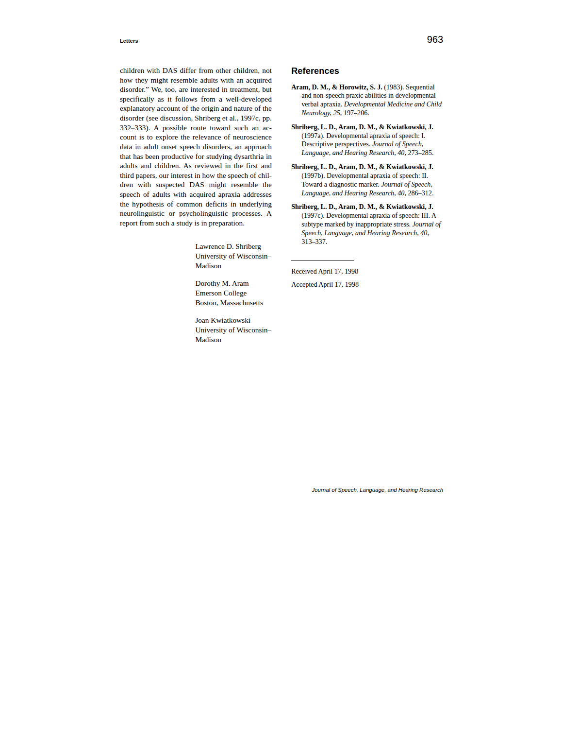Letters
963
children with DAS differ from other children, not how they might resemble adults with an acquired disorder.” We, too, are interested in treatment, but specifically as it follows from a well-developed explanatory account of the origin and nature of the disorder (see discussion, Shriberg et al., 1997c, pp. 332–333). A possible route toward such an account is to explore the relevance of neuroscience data in adult onset speech disorders, an approach that has been productive for studying dysarthria in adults and children. As reviewed in the first and third papers, our interest in how the speech of children with suspected DAS might resemble the speech of adults with acquired apraxia addresses the hypothesis of common deficits in underlying neurolinguistic or psycholinguistic processes. A report from such a study is in preparation.
Lawrence D. Shriberg
University of Wisconsin–Madison
Dorothy M. Aram
Emerson College
Boston, Massachusetts
Joan Kwiatkowski
University of Wisconsin–Madison
References
Aram, D. M., & Horowitz, S. J. (1983). Sequential and non-speech praxic abilities in developmental verbal apraxia. Developmental Medicine and Child Neurology, 25, 197–206.
Shriberg, L. D., Aram, D. M., & Kwiatkowski, J. (1997a). Developmental apraxia of speech: I. Descriptive perspectives. Journal of Speech, Language, and Hearing Research, 40, 273–285.
Shriberg, L. D., Aram, D. M., & Kwiatkowski, J. (1997b). Developmental apraxia of speech: II. Toward a diagnostic marker. Journal of Speech, Language, and Hearing Research, 40, 286–312.
Shriberg, L. D., Aram, D. M., & Kwiatkowski, J. (1997c). Developmental apraxia of speech: III. A subtype marked by inappropriate stress. Journal of Speech, Language, and Hearing Research, 40, 313–337.
Received April 17, 1998
Accepted April 17, 1998
Journal of Speech, Language, and Hearing Research